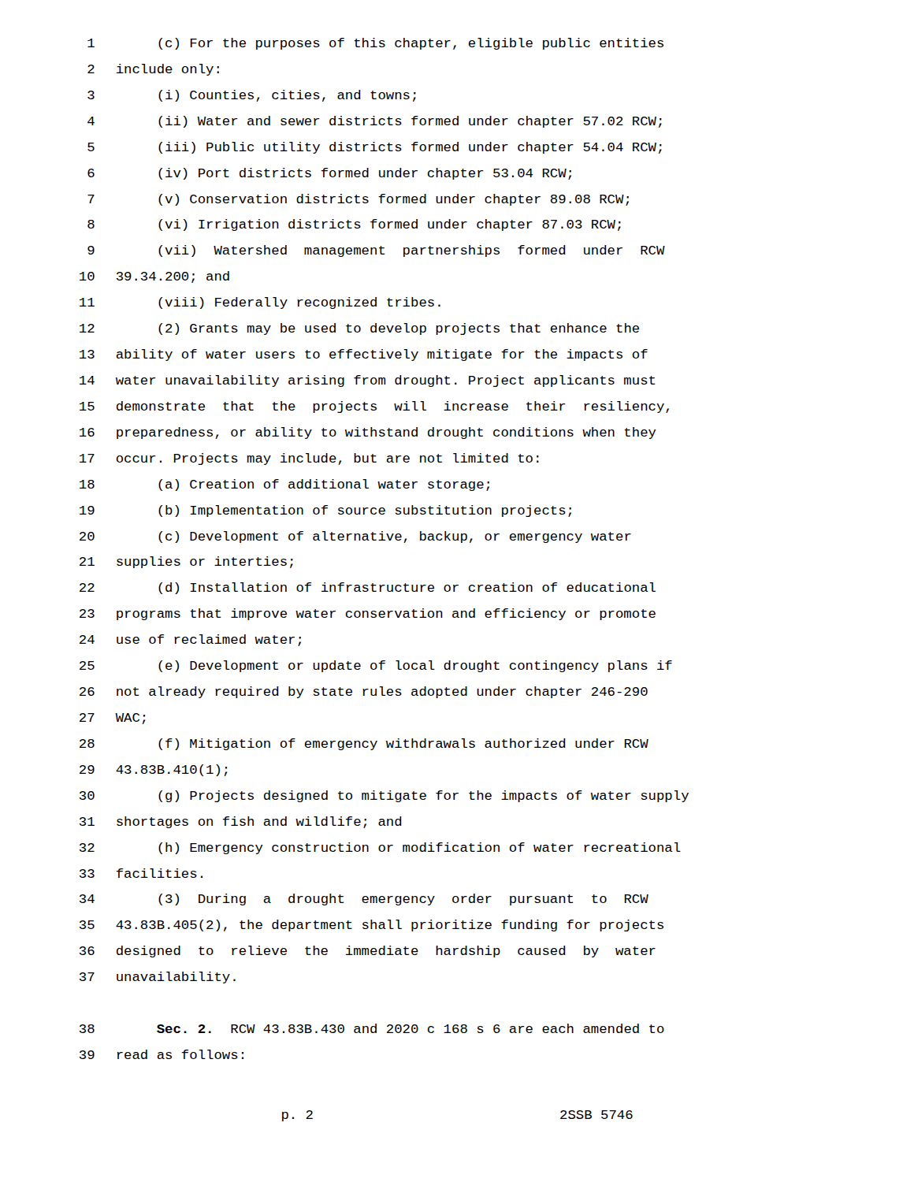1
(c) For the purposes of this chapter, eligible public entities
2
include only:
3
(i) Counties, cities, and towns;
4
(ii) Water and sewer districts formed under chapter 57.02 RCW;
5
(iii) Public utility districts formed under chapter 54.04 RCW;
6
(iv) Port districts formed under chapter 53.04 RCW;
7
(v) Conservation districts formed under chapter 89.08 RCW;
8
(vi) Irrigation districts formed under chapter 87.03 RCW;
9
(vii) Watershed management partnerships formed under RCW
10
39.34.200; and
11
(viii) Federally recognized tribes.
12
(2) Grants may be used to develop projects that enhance the
13
ability of water users to effectively mitigate for the impacts of
14
water unavailability arising from drought. Project applicants must
15
demonstrate that the projects will increase their resiliency,
16
preparedness, or ability to withstand drought conditions when they
17
occur. Projects may include, but are not limited to:
18
(a) Creation of additional water storage;
19
(b) Implementation of source substitution projects;
20
(c) Development of alternative, backup, or emergency water
21
supplies or interties;
22
(d) Installation of infrastructure or creation of educational
23
programs that improve water conservation and efficiency or promote
24
use of reclaimed water;
25
(e) Development or update of local drought contingency plans if
26
not already required by state rules adopted under chapter 246-290
27
WAC;
28
(f) Mitigation of emergency withdrawals authorized under RCW
29
43.83B.410(1);
30
(g) Projects designed to mitigate for the impacts of water supply
31
shortages on fish and wildlife; and
32
(h) Emergency construction or modification of water recreational
33
facilities.
34
(3) During a drought emergency order pursuant to RCW
35
43.83B.405(2), the department shall prioritize funding for projects
36
designed to relieve the immediate hardship caused by water
37
unavailability.
38
Sec. 2. RCW 43.83B.430 and 2020 c 168 s 6 are each amended to
39
read as follows:
p. 2 2SSB 5746